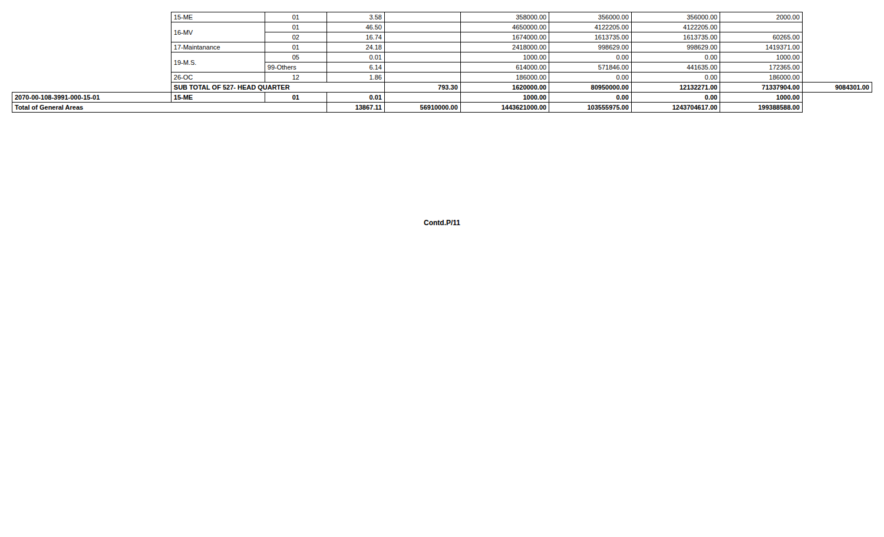| | 15-ME | 01 | 3.58 | | 358000.00 | 356000.00 | 356000.00 | 2000.00 |
| 16-MV | 01 | 46.50 | | 4650000.00 | 4122205.00 | 4122205.00 | |
| 02 | 16.74 | | 1674000.00 | 1613735.00 | 1613735.00 | 60265.00 |
| 17-Maintanance | 01 | 24.18 | | 2418000.00 | 998629.00 | 998629.00 | 1419371.00 |
| 19-M.S. | 05 | 0.01 | | 1000.00 | 0.00 | 0.00 | 1000.00 |
| 99-Others | 6.14 | | 614000.00 | 571846.00 | 441635.00 | 172365.00 |
| 26-OC | 12 | 1.86 | | 186000.00 | 0.00 | 0.00 | 186000.00 |
| SUB TOTAL OF 527- HEAD QUARTER | 793.30 | 1620000.00 | 80950000.00 | 12132271.00 | 71337904.00 | 9084301.00 |
| 2070-00-108-3991-000-15-01 | 15-ME | 01 | 0.01 | | 1000.00 | 0.00 | 0.00 | 1000.00 |
| Total of General Areas | 13867.11 | 56910000.00 | 1443621000.00 | 103555975.00 | 1243704617.00 | 199388588.00 |
Contd.P/11